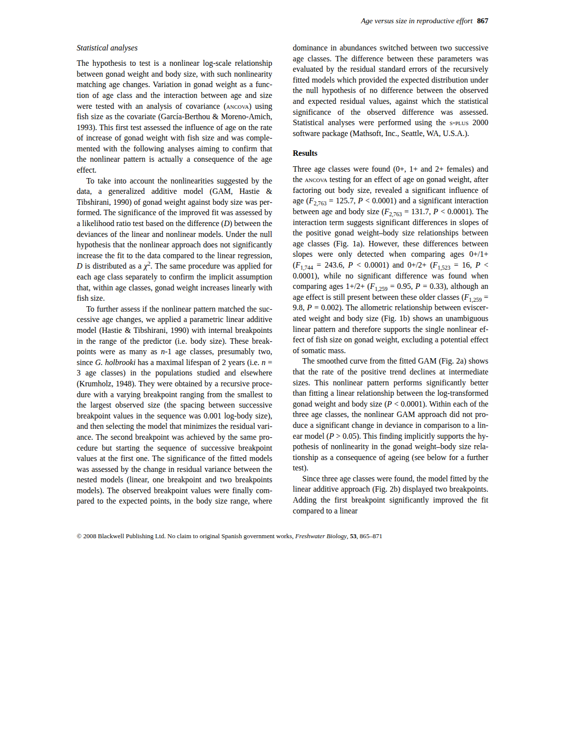Age versus size in reproductive effort867
Statistical analyses
The hypothesis to test is a nonlinear log-scale relationship between gonad weight and body size, with such nonlinearity matching age changes. Variation in gonad weight as a function of age class and the interaction between age and size were tested with an analysis of covariance (ancova) using fish size as the covariate (García-Berthou & Moreno-Amich, 1993). This first test assessed the influence of age on the rate of increase of gonad weight with fish size and was complemented with the following analyses aiming to confirm that the nonlinear pattern is actually a consequence of the age effect.
To take into account the nonlinearities suggested by the data, a generalized additive model (GAM, Hastie & Tibshirani, 1990) of gonad weight against body size was performed. The significance of the improved fit was assessed by a likelihood ratio test based on the difference (D) between the deviances of the linear and nonlinear models. Under the null hypothesis that the nonlinear approach does not significantly increase the fit to the data compared to the linear regression, D is distributed as a χ2. The same procedure was applied for each age class separately to confirm the implicit assumption that, within age classes, gonad weight increases linearly with fish size.
To further assess if the nonlinear pattern matched the successive age changes, we applied a parametric linear additive model (Hastie & Tibshirani, 1990) with internal breakpoints in the range of the predictor (i.e. body size). These breakpoints were as many as n-1 age classes, presumably two, since G. holbrooki has a maximal lifespan of 2 years (i.e. n = 3 age classes) in the populations studied and elsewhere (Krumholz, 1948). They were obtained by a recursive procedure with a varying breakpoint ranging from the smallest to the largest observed size (the spacing between successive breakpoint values in the sequence was 0.001 log-body size), and then selecting the model that minimizes the residual variance. The second breakpoint was achieved by the same procedure but starting the sequence of successive breakpoint values at the first one. The significance of the fitted models was assessed by the change in residual variance between the nested models (linear, one breakpoint and two breakpoints models). The observed breakpoint values were finally compared to the expected points, in the body size range, where dominance in abundances switched between two successive age classes. The difference between these parameters was evaluated by the residual standard errors of the recursively fitted models which provided the expected distribution under the null hypothesis of no difference between the observed and expected residual values, against which the statistical significance of the observed difference was assessed. Statistical analyses were performed using the s-plus 2000 software package (Mathsoft, Inc., Seattle, WA, U.S.A.).
Results
Three age classes were found (0+, 1+ and 2+ females) and the ancova testing for an effect of age on gonad weight, after factoring out body size, revealed a significant influence of age (F2,763 = 125.7, P < 0.0001) and a significant interaction between age and body size (F2,763 = 131.7, P < 0.0001). The interaction term suggests significant differences in slopes of the positive gonad weight–body size relationships between age classes (Fig. 1a). However, these differences between slopes were only detected when comparing ages 0+/1+ (F1,744 = 243.6, P < 0.0001) and 0+/2+ (F1,523 = 16, P < 0.0001), while no significant difference was found when comparing ages 1+/2+ (F1,259 = 0.95, P = 0.33), although an age effect is still present between these older classes (F1,259 = 9.8, P = 0.002). The allometric relationship between eviscerated weight and body size (Fig. 1b) shows an unambiguous linear pattern and therefore supports the single nonlinear effect of fish size on gonad weight, excluding a potential effect of somatic mass.
The smoothed curve from the fitted GAM (Fig. 2a) shows that the rate of the positive trend declines at intermediate sizes. This nonlinear pattern performs significantly better than fitting a linear relationship between the log-transformed gonad weight and body size (P < 0.0001). Within each of the three age classes, the nonlinear GAM approach did not produce a significant change in deviance in comparison to a linear model (P > 0.05). This finding implicitly supports the hypothesis of nonlinearity in the gonad weight–body size relationship as a consequence of ageing (see below for a further test).
Since three age classes were found, the model fitted by the linear additive approach (Fig. 2b) displayed two breakpoints. Adding the first breakpoint significantly improved the fit compared to a linear
© 2008 Blackwell Publishing Ltd. No claim to original Spanish government works, Freshwater Biology, 53, 865–871